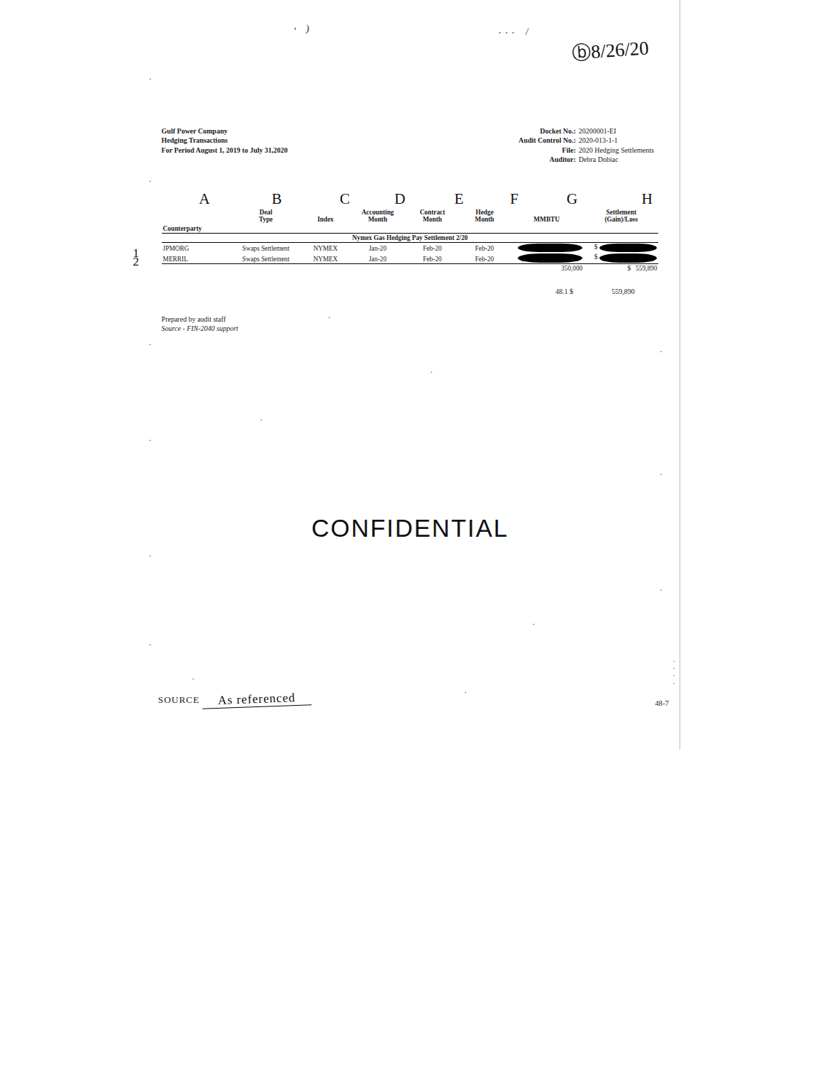. . . . . . . . . . . . . . .
' ) . . . /
ⓑ8/26/20
Gulf Power Company
Hedging Transactions
For Period August 1, 2019 to July 31,2020
| Docket No.: | 20200001-EI |
| Audit Control No.: | 2020-013-1-1 |
| File: | 2020 Hedging Settlements |
| Auditor: | Debra Dobiac |
A B C D E F G H
1
2
| | Deal Type | Index | Accounting Month | Contract Month | Hedge Month | MMBTU | Settlement (Gain)/Loss |
| --- | --- | --- | --- | --- | --- | --- | --- |
| Counterparty | |
| Nymex Gas Hedging Pay Settlement 2/20 |
| JPMORG | Swaps Settlement | NYMEX | Jan-20 | Feb-20 | Feb-20 | | $ |
| MERRIL | Swaps Settlement | NYMEX | Jan-20 | Feb-20 | Feb-20 | | $ |
| | 350,000 | $ 559,890 |
48.1 $ 559,890
Prepared by audit staff
Source - FIN-2040 support
CONFIDENTIAL
SOURCEAs referenced
48-7
.
.
.
.